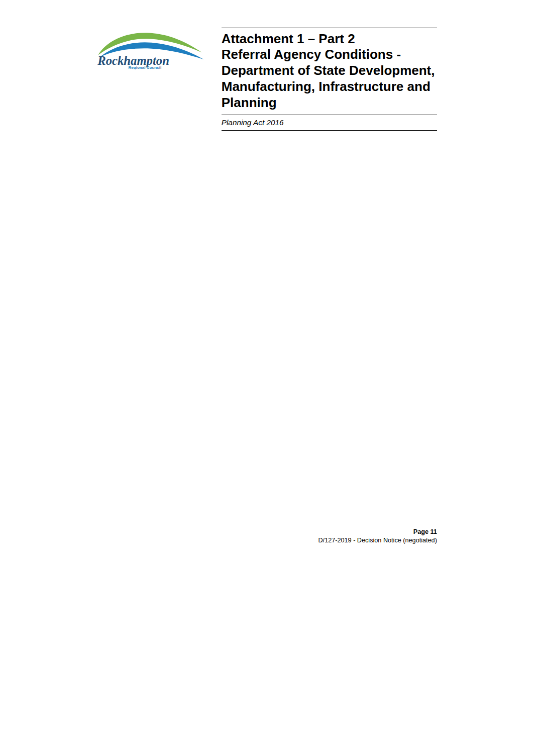Rockhampton Regional Council Rockhampton Regional Council
Attachment 1 – Part 2
Referral Agency Conditions - Department of State Development, Manufacturing, Infrastructure and Planning
Planning Act 2016
Page 11
D/127-2019 - Decision Notice (negotiated)